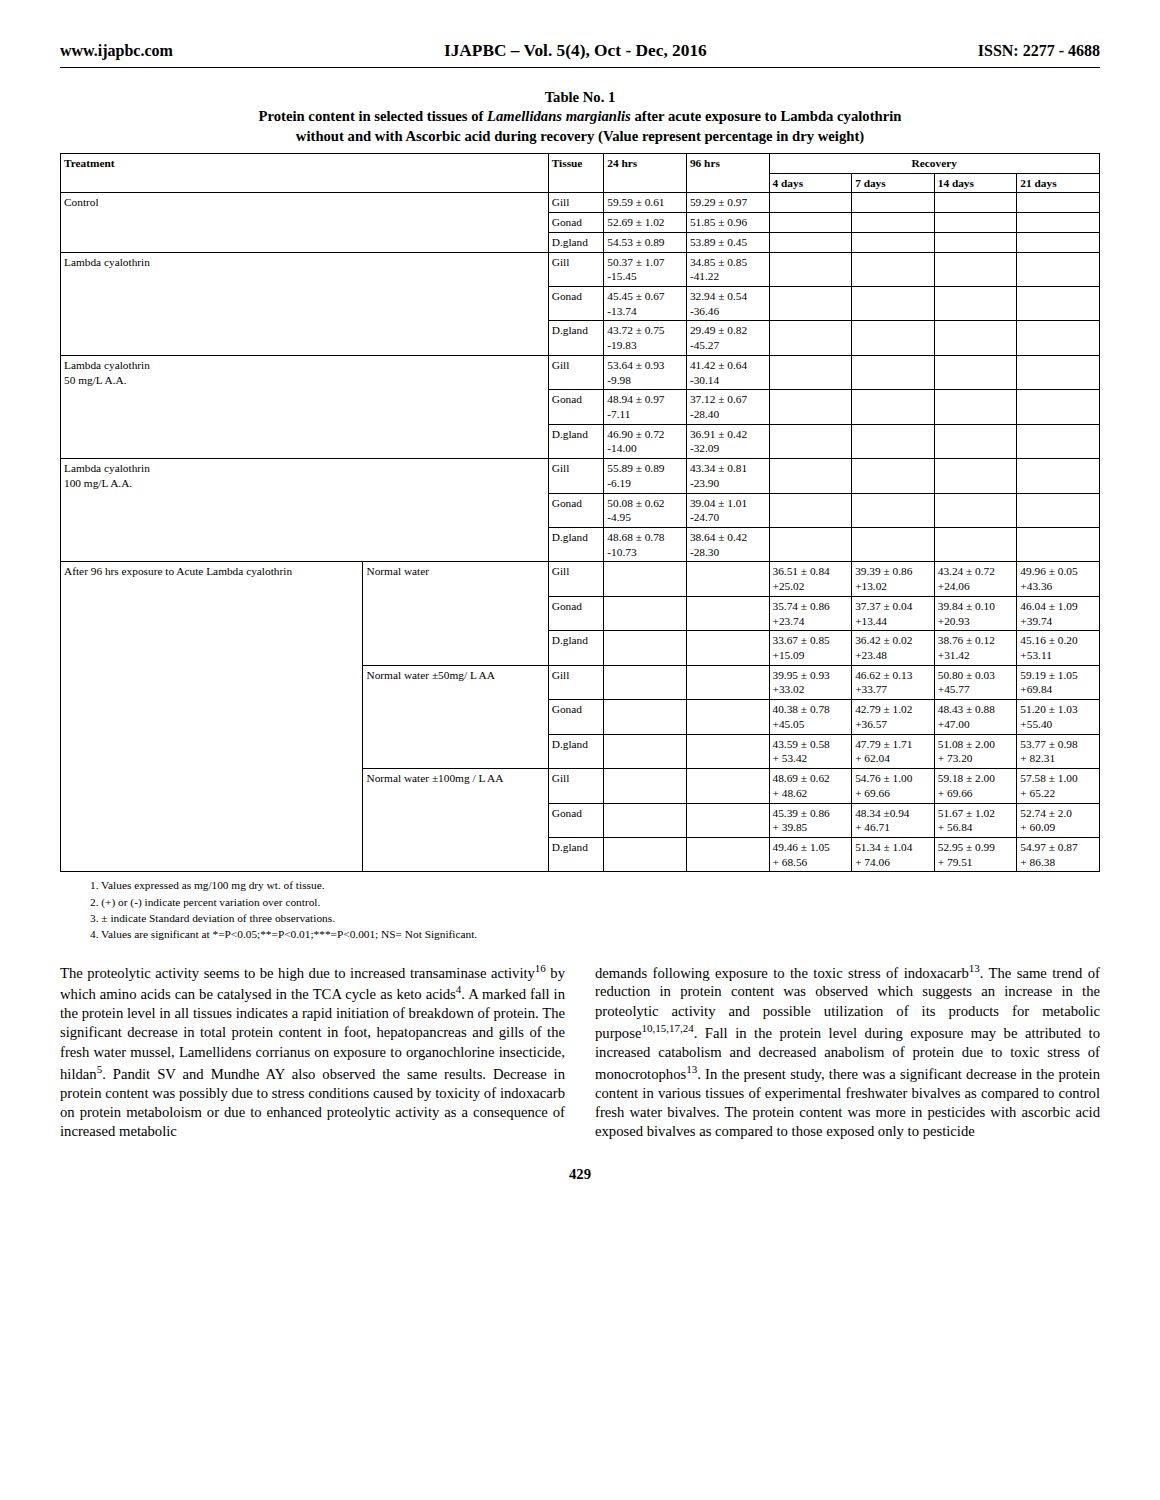www.ijapbc.com IJAPBC – Vol. 5(4), Oct - Dec, 2016 ISSN: 2277 - 4688
Table No. 1
Protein content in selected tissues of Lamellidans margianlis after acute exposure to Lambda cyalothrin
without and with Ascorbic acid during recovery (Value represent percentage in dry weight)
| Treatment | Tissue | 24 hrs | 96 hrs | Recovery |
| --- | --- | --- | --- | --- |
| 4 days | 7 days | 14 days | 21 days |
| Control | Gill | 59.59 ± 0.61 | 59.29 ± 0.97 | | | | |
| Gonad | 52.69 ± 1.02 | 51.85 ± 0.96 | | | | |
| D.gland | 54.53 ± 0.89 | 53.89 ± 0.45 | | | | |
| Lambda cyalothrin | Gill | 50.37 ± 1.07 -15.45 | 34.85 ± 0.85 -41.22 | | | | |
| Gonad | 45.45 ± 0.67 -13.74 | 32.94 ± 0.54 -36.46 | | | | |
| D.gland | 43.72 ± 0.75 -19.83 | 29.49 ± 0.82 -45.27 | | | | |
| Lambda cyalothrin 50 mg/L A.A. | Gill | 53.64 ± 0.93 -9.98 | 41.42 ± 0.64 -30.14 | | | | |
| Gonad | 48.94 ± 0.97 -7.11 | 37.12 ± 0.67 -28.40 | | | | |
| D.gland | 46.90 ± 0.72 -14.00 | 36.91 ± 0.42 -32.09 | | | | |
| Lambda cyalothrin 100 mg/L A.A. | Gill | 55.89 ± 0.89 -6.19 | 43.34 ± 0.81 -23.90 | | | | |
| Gonad | 50.08 ± 0.62 -4.95 | 39.04 ± 1.01 -24.70 | | | | |
| D.gland | 48.68 ± 0.78 -10.73 | 38.64 ± 0.42 -28.30 | | | | |
| After 96 hrs exposure to Acute Lambda cyalothrin | Normal water | Gill | | | 36.51 ± 0.84 +25.02 | 39.39 ± 0.86 +13.02 | 43.24 ± 0.72 +24.06 | 49.96 ± 0.05 +43.36 |
| Gonad | | | 35.74 ± 0.86 +23.74 | 37.37 ± 0.04 +13.44 | 39.84 ± 0.10 +20.93 | 46.04 ± 1.09 +39.74 |
| D.gland | | | 33.67 ± 0.85 +15.09 | 36.42 ± 0.02 +23.48 | 38.76 ± 0.12 +31.42 | 45.16 ± 0.20 +53.11 |
| Normal water ±50mg/ L AA | Gill | | | 39.95 ± 0.93 +33.02 | 46.62 ± 0.13 +33.77 | 50.80 ± 0.03 +45.77 | 59.19 ± 1.05 +69.84 |
| Gonad | | | 40.38 ± 0.78 +45.05 | 42.79 ± 1.02 +36.57 | 48.43 ± 0.88 +47.00 | 51.20 ± 1.03 +55.40 |
| D.gland | | | 43.59 ± 0.58 + 53.42 | 47.79 ± 1.71 + 62.04 | 51.08 ± 2.00 + 73.20 | 53.77 ± 0.98 + 82.31 |
| Normal water ±100mg / L AA | Gill | | | 48.69 ± 0.62 + 48.62 | 54.76 ± 1.00 + 69.66 | 59.18 ± 2.00 + 69.66 | 57.58 ± 1.00 + 65.22 |
| Gonad | | | 45.39 ± 0.86 + 39.85 | 48.34 ±0.94 + 46.71 | 51.67 ± 1.02 + 56.84 | 52.74 ± 2.0 + 60.09 |
| D.gland | | | 49.46 ± 1.05 + 68.56 | 51.34 ± 1.04 + 74.06 | 52.95 ± 0.99 + 79.51 | 54.97 ± 0.87 + 86.38 |
1. Values expressed as mg/100 mg dry wt. of tissue.
2. (+) or (-) indicate percent variation over control.
3. ± indicate Standard deviation of three observations.
4. Values are significant at *=P<0.05;**=P<0.01;***=P<0.001; NS= Not Significant.
The proteolytic activity seems to be high due to increased transaminase activity16 by which amino acids can be catalysed in the TCA cycle as keto acids4. A marked fall in the protein level in all tissues indicates a rapid initiation of breakdown of protein. The significant decrease in total protein content in foot, hepatopancreas and gills of the fresh water mussel, Lamellidens corrianus on exposure to organochlorine insecticide, hildan5. Pandit SV and Mundhe AY also observed the same results. Decrease in protein content was possibly due to stress conditions caused by toxicity of indoxacarb on protein metaboloism or due to enhanced proteolytic activity as a consequence of increased metabolic
demands following exposure to the toxic stress of indoxacarb13. The same trend of reduction in protein content was observed which suggests an increase in the proteolytic activity and possible utilization of its products for metabolic purpose10,15,17,24. Fall in the protein level during exposure may be attributed to increased catabolism and decreased anabolism of protein due to toxic stress of monocrotophos13. In the present study, there was a significant decrease in the protein content in various tissues of experimental freshwater bivalves as compared to control fresh water bivalves. The protein content was more in pesticides with ascorbic acid exposed bivalves as compared to those exposed only to pesticide
429